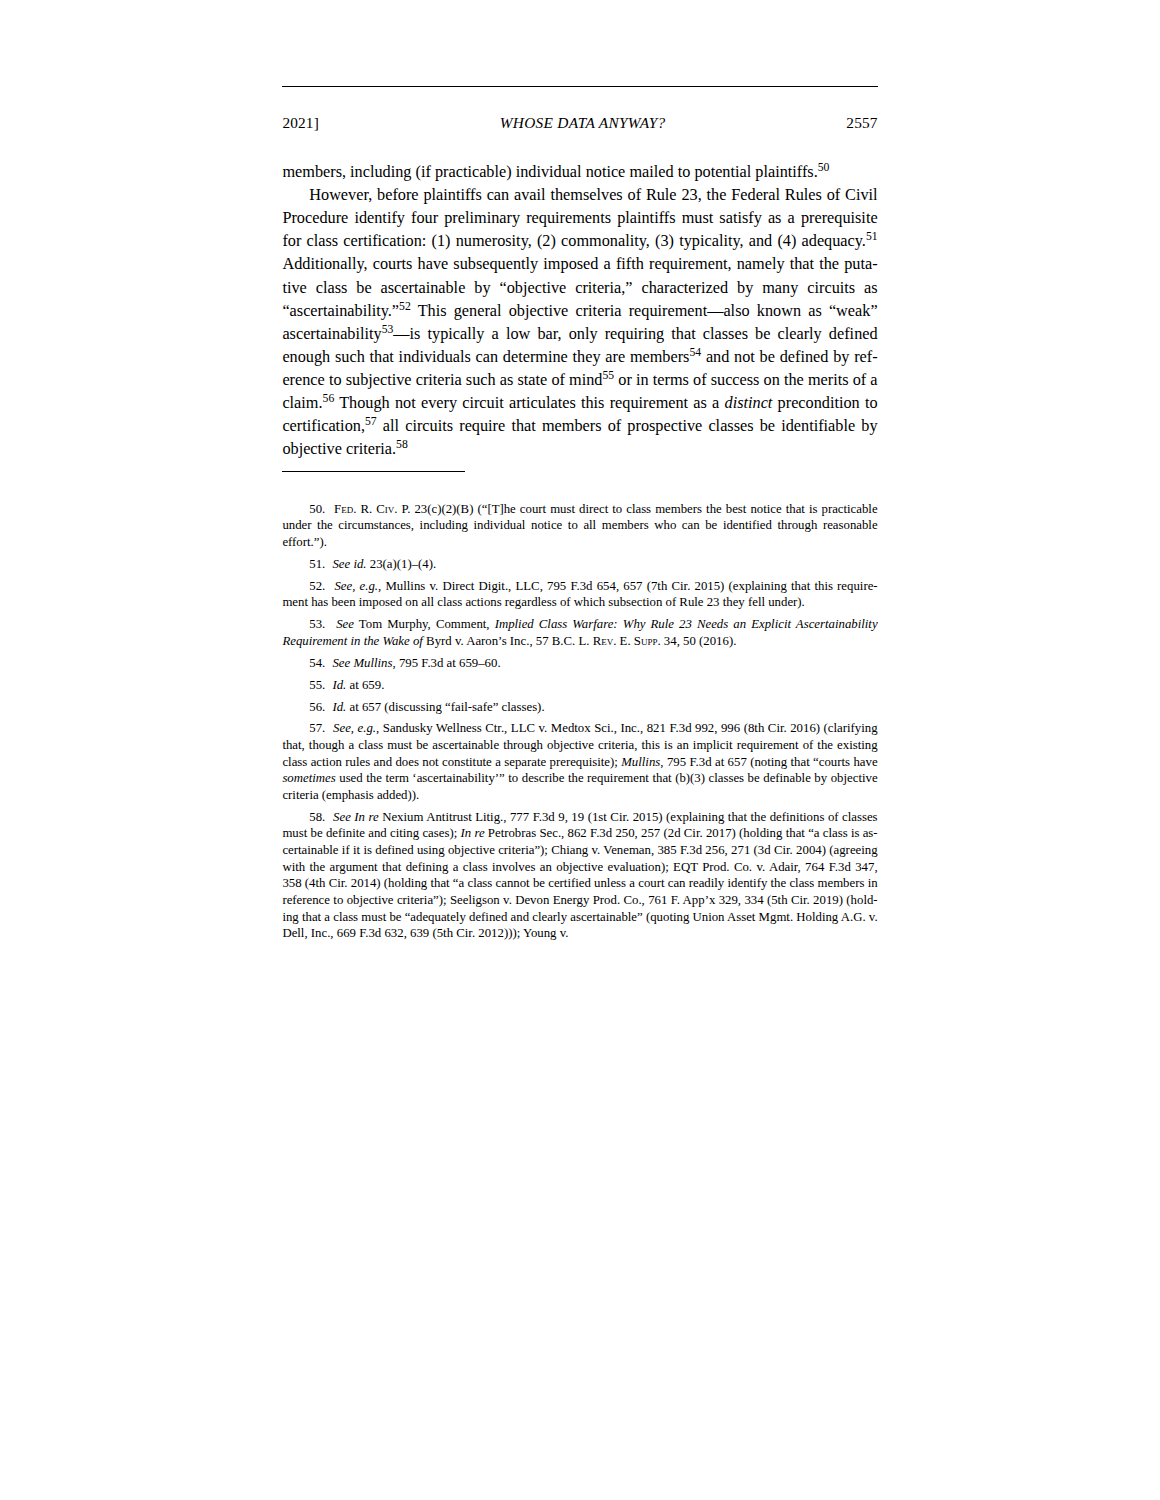2021] Whose Data Anyway? 2557
members, including (if practicable) individual notice mailed to potential plaintiffs.50
However, before plaintiffs can avail themselves of Rule 23, the Federal Rules of Civil Procedure identify four preliminary requirements plaintiffs must satisfy as a prerequisite for class certification: (1) numerosity, (2) commonality, (3) typicality, and (4) adequacy.51 Additionally, courts have subsequently imposed a fifth requirement, namely that the putative class be ascertainable by “objective criteria,” characterized by many circuits as “ascertainability.”52 This general objective criteria requirement—also known as “weak” ascertainability53—is typically a low bar, only requiring that classes be clearly defined enough such that individuals can determine they are members54 and not be defined by reference to subjective criteria such as state of mind55 or in terms of success on the merits of a claim.56 Though not every circuit articulates this requirement as a distinct precondition to certification,57 all circuits require that members of prospective classes be identifiable by objective criteria.58
50. Fed. R. Civ. P. 23(c)(2)(B) (“[T]he court must direct to class members the best notice that is practicable under the circumstances, including individual notice to all members who can be identified through reasonable effort.”).
51. See id. 23(a)(1)–(4).
52. See, e.g., Mullins v. Direct Digit., LLC, 795 F.3d 654, 657 (7th Cir. 2015) (explaining that this requirement has been imposed on all class actions regardless of which subsection of Rule 23 they fell under).
53. See Tom Murphy, Comment, Implied Class Warfare: Why Rule 23 Needs an Explicit Ascertainability Requirement in the Wake of Byrd v. Aaron’s Inc., 57 B.C. L. Rev. E. Supp. 34, 50 (2016).
54. See Mullins, 795 F.3d at 659–60.
55. Id. at 659.
56. Id. at 657 (discussing “fail-safe” classes).
57. See, e.g., Sandusky Wellness Ctr., LLC v. Medtox Sci., Inc., 821 F.3d 992, 996 (8th Cir. 2016) (clarifying that, though a class must be ascertainable through objective criteria, this is an implicit requirement of the existing class action rules and does not constitute a separate prerequisite); Mullins, 795 F.3d at 657 (noting that “courts have sometimes used the term ‘ascertainability’” to describe the requirement that (b)(3) classes be definable by objective criteria (emphasis added)).
58. See In re Nexium Antitrust Litig., 777 F.3d 9, 19 (1st Cir. 2015) (explaining that the definitions of classes must be definite and citing cases); In re Petrobras Sec., 862 F.3d 250, 257 (2d Cir. 2017) (holding that “a class is ascertainable if it is defined using objective criteria”); Chiang v. Veneman, 385 F.3d 256, 271 (3d Cir. 2004) (agreeing with the argument that defining a class involves an objective evaluation); EQT Prod. Co. v. Adair, 764 F.3d 347, 358 (4th Cir. 2014) (holding that “a class cannot be certified unless a court can readily identify the class members in reference to objective criteria”); Seeligson v. Devon Energy Prod. Co., 761 F. App’x 329, 334 (5th Cir. 2019) (holding that a class must be “adequately defined and clearly ascertainable” (quoting Union Asset Mgmt. Holding A.G. v. Dell, Inc., 669 F.3d 632, 639 (5th Cir. 2012))); Young v.